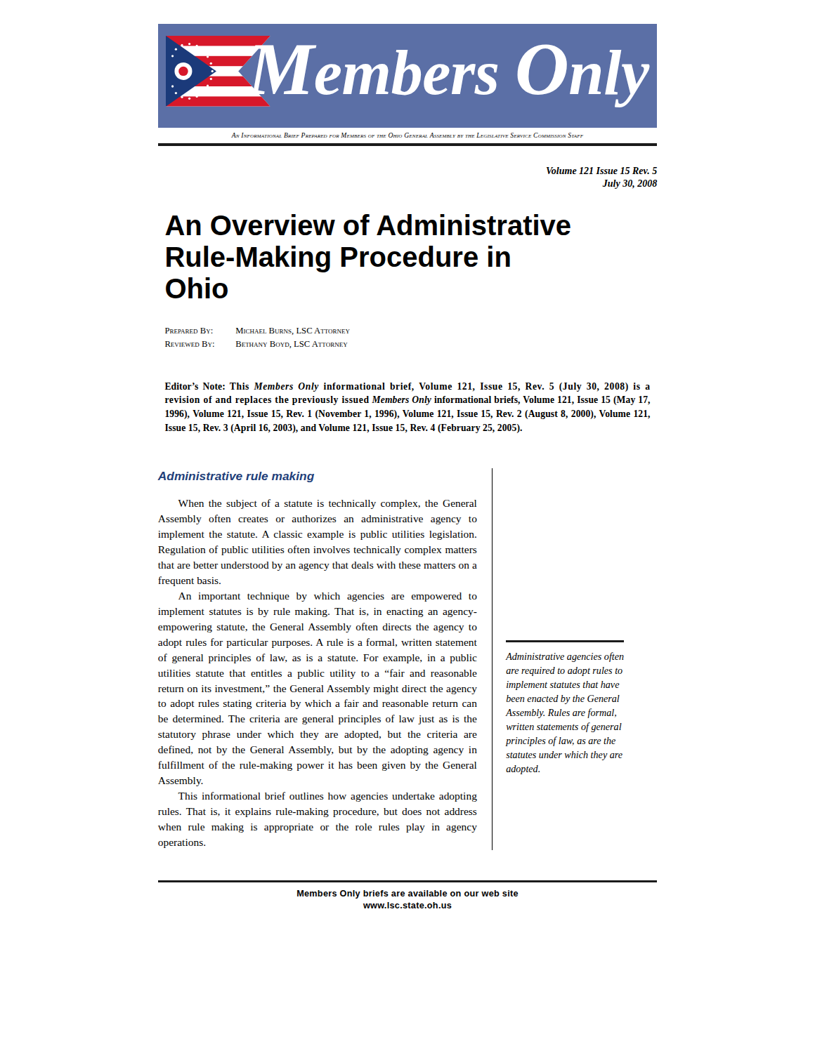Members Only
An Informational Brief Prepared for Members of the Ohio General Assembly by the Legislative Service Commission Staff
Volume 121 Issue 15 Rev. 5
July 30, 2008
An Overview of Administrative Rule-Making Procedure in Ohio
Prepared By: Michael Burns, LSC Attorney
Reviewed By: Bethany Boyd, LSC Attorney
Editor’s Note: This Members Only informational brief, Volume 121, Issue 15, Rev. 5 (July 30, 2008) is a revision of and replaces the previously issued Members Only informational briefs, Volume 121, Issue 15 (May 17, 1996), Volume 121, Issue 15, Rev. 1 (November 1, 1996), Volume 121, Issue 15, Rev. 2 (August 8, 2000), Volume 121, Issue 15, Rev. 3 (April 16, 2003), and Volume 121, Issue 15, Rev. 4 (February 25, 2005).
Administrative rule making
When the subject of a statute is technically complex, the General Assembly often creates or authorizes an administrative agency to implement the statute. A classic example is public utilities legislation. Regulation of public utilities often involves technically complex matters that are better understood by an agency that deals with these matters on a frequent basis.
An important technique by which agencies are empowered to implement statutes is by rule making. That is, in enacting an agency-empowering statute, the General Assembly often directs the agency to adopt rules for particular purposes. A rule is a formal, written statement of general principles of law, as is a statute. For example, in a public utilities statute that entitles a public utility to a “fair and reasonable return on its investment,” the General Assembly might direct the agency to adopt rules stating criteria by which a fair and reasonable return can be determined. The criteria are general principles of law just as is the statutory phrase under which they are adopted, but the criteria are defined, not by the General Assembly, but by the adopting agency in fulfillment of the rule-making power it has been given by the General Assembly.
This informational brief outlines how agencies undertake adopting rules. That is, it explains rule-making procedure, but does not address when rule making is appropriate or the role rules play in agency operations.
Administrative agencies often are required to adopt rules to implement statutes that have been enacted by the General Assembly. Rules are formal, written statements of general principles of law, as are the statutes under which they are adopted.
Members Only briefs are available on our web site
www.lsc.state.oh.us